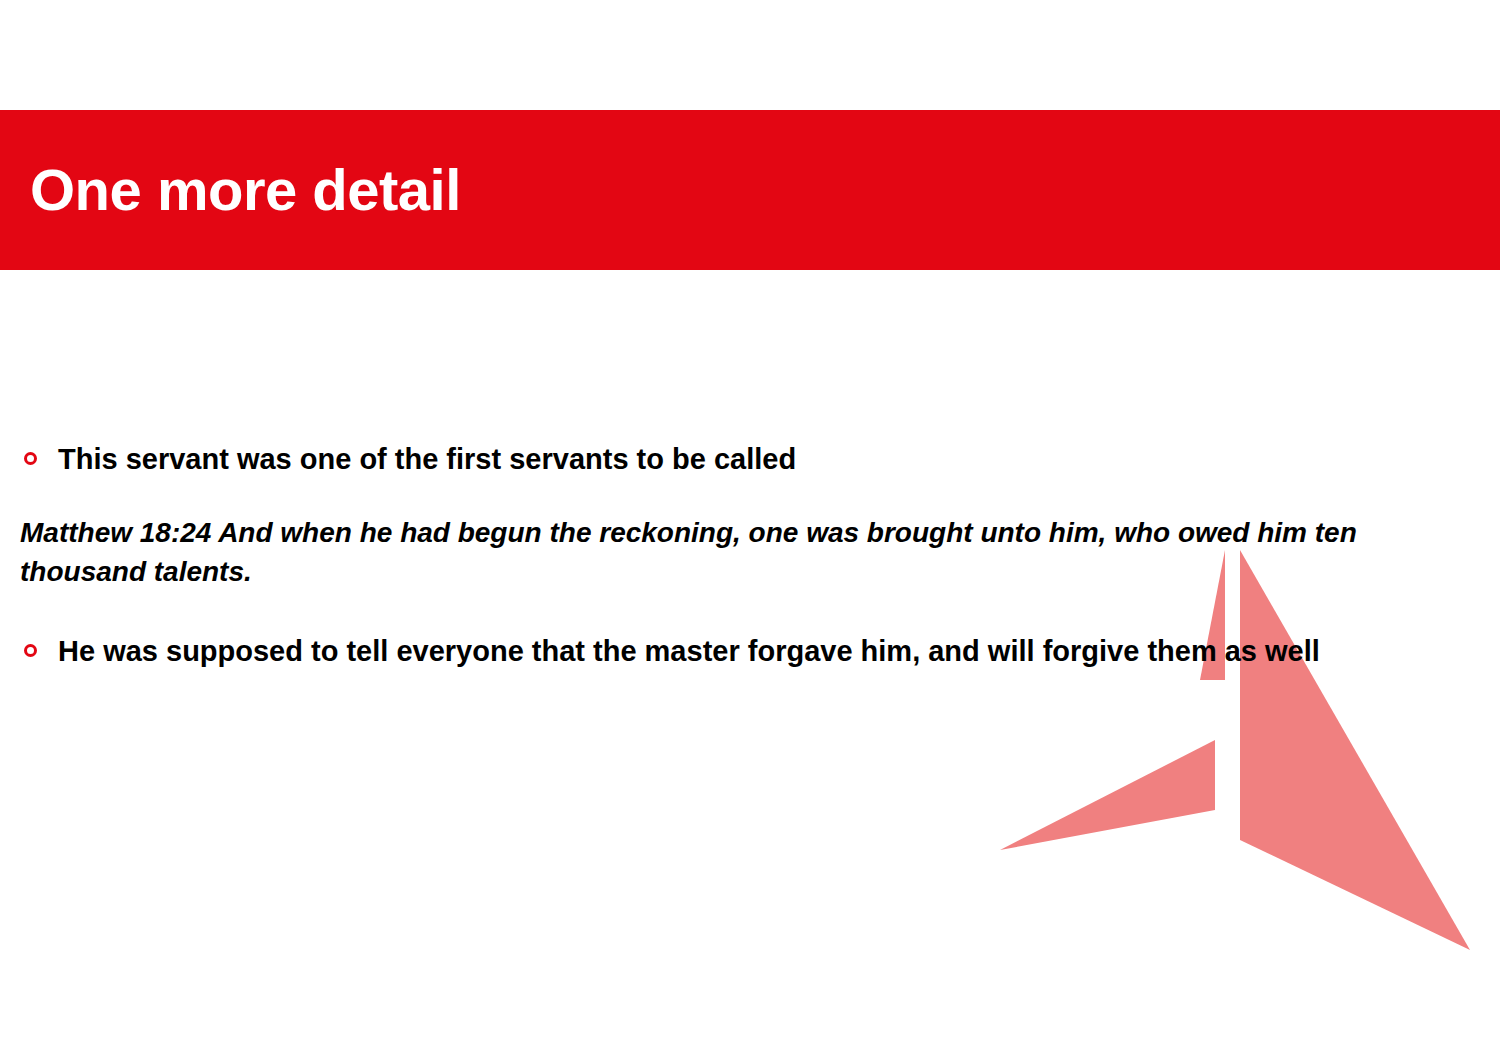One more detail
This servant was one of the first servants to be called
Matthew 18:24 And when he had begun the reckoning, one was brought unto him, who owed him ten thousand talents.
He was supposed to tell everyone that the master forgave him, and will forgive them as well